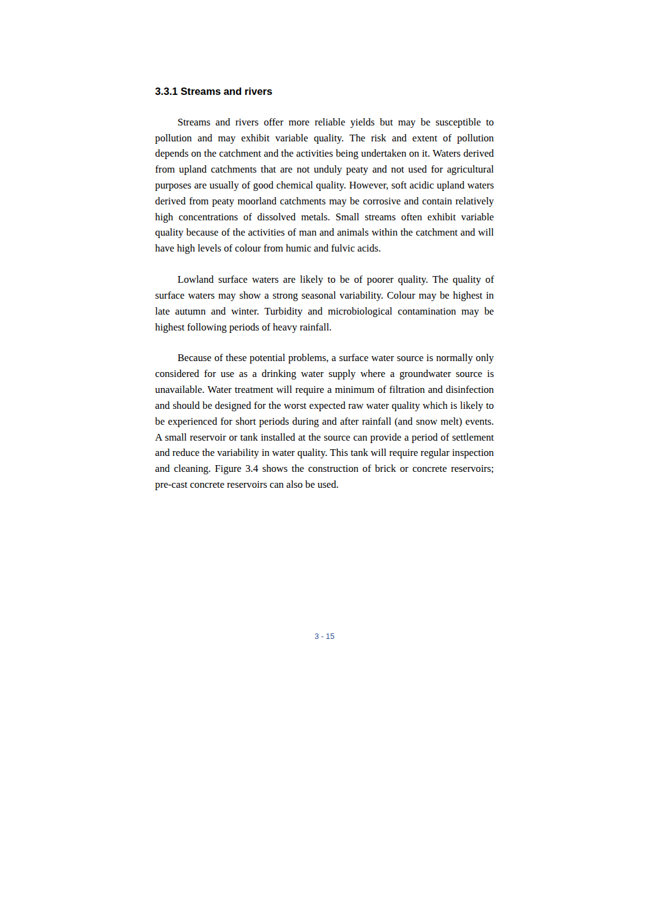3.3.1 Streams and rivers
Streams and rivers offer more reliable yields but may be susceptible to pollution and may exhibit variable quality. The risk and extent of pollution depends on the catchment and the activities being undertaken on it. Waters derived from upland catchments that are not unduly peaty and not used for agricultural purposes are usually of good chemical quality. However, soft acidic upland waters derived from peaty moorland catchments may be corrosive and contain relatively high concentrations of dissolved metals. Small streams often exhibit variable quality because of the activities of man and animals within the catchment and will have high levels of colour from humic and fulvic acids.
Lowland surface waters are likely to be of poorer quality. The quality of surface waters may show a strong seasonal variability. Colour may be highest in late autumn and winter. Turbidity and microbiological contamination may be highest following periods of heavy rainfall.
Because of these potential problems, a surface water source is normally only considered for use as a drinking water supply where a groundwater source is unavailable. Water treatment will require a minimum of filtration and disinfection and should be designed for the worst expected raw water quality which is likely to be experienced for short periods during and after rainfall (and snow melt) events. A small reservoir or tank installed at the source can provide a period of settlement and reduce the variability in water quality. This tank will require regular inspection and cleaning. Figure 3.4 shows the construction of brick or concrete reservoirs; pre-cast concrete reservoirs can also be used.
3 - 15